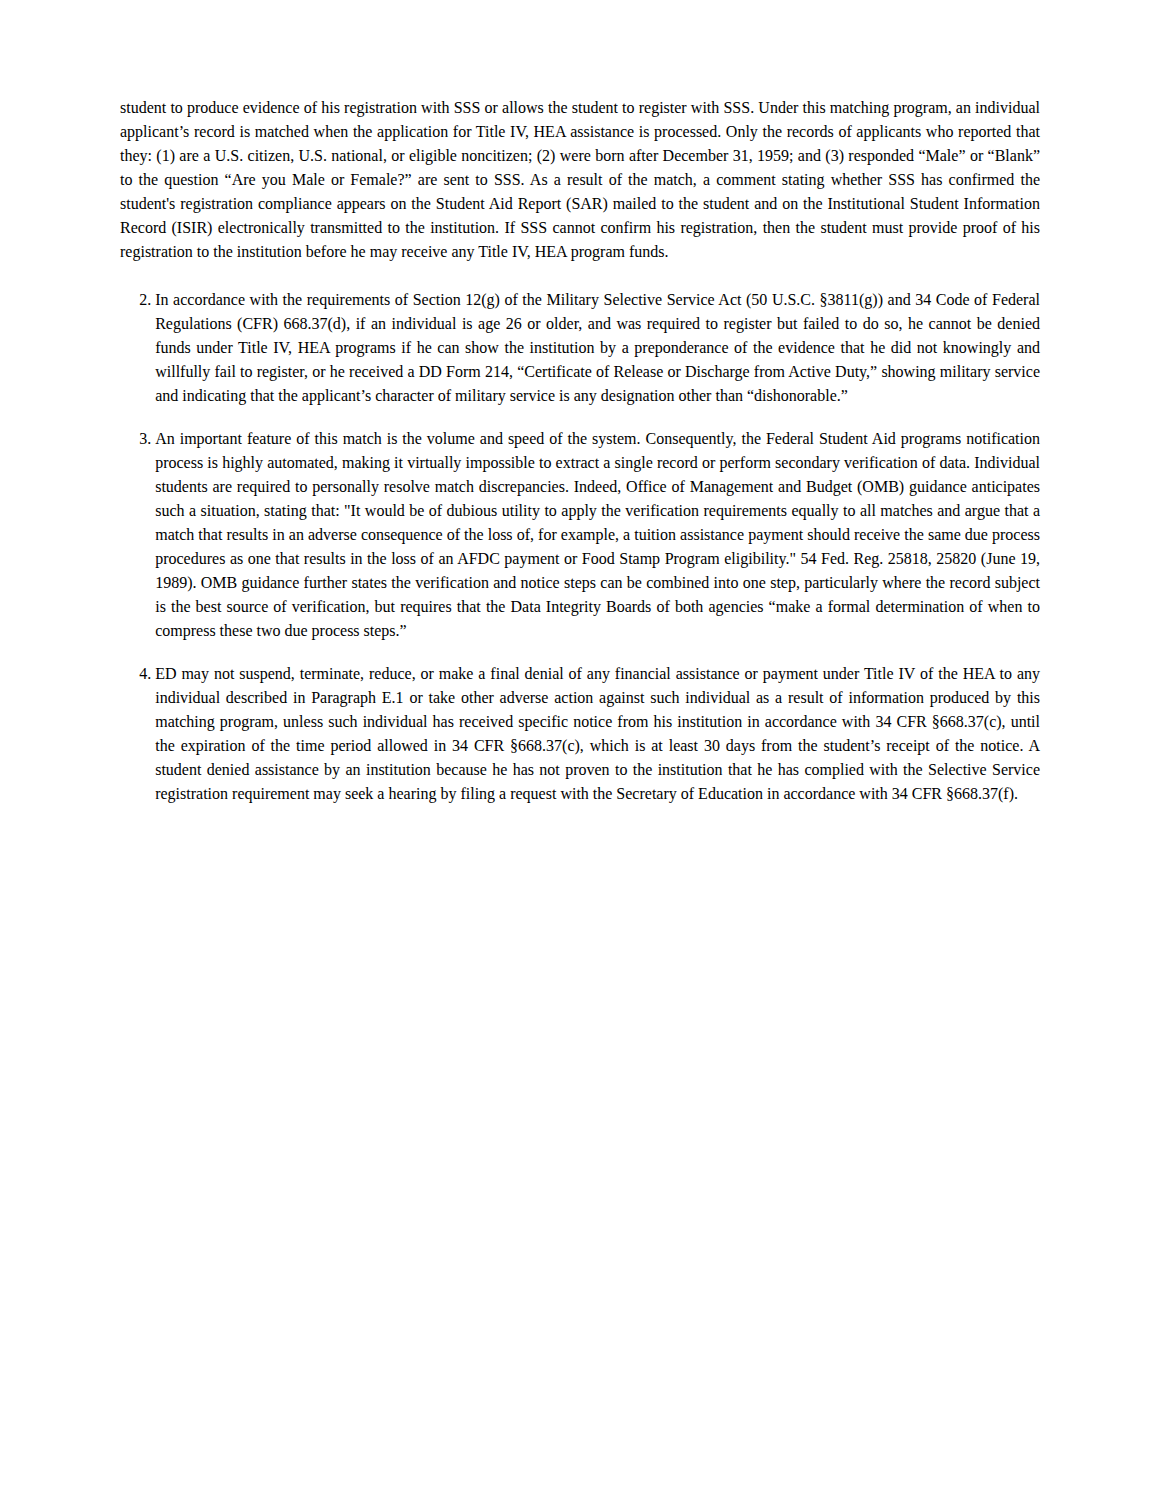student to produce evidence of his registration with SSS or allows the student to register with SSS. Under this matching program, an individual applicant’s record is matched when the application for Title IV, HEA assistance is processed. Only the records of applicants who reported that they: (1) are a U.S. citizen, U.S. national, or eligible noncitizen; (2) were born after December 31, 1959; and (3) responded “Male” or “Blank” to the question “Are you Male or Female?” are sent to SSS. As a result of the match, a comment stating whether SSS has confirmed the student's registration compliance appears on the Student Aid Report (SAR) mailed to the student and on the Institutional Student Information Record (ISIR) electronically transmitted to the institution. If SSS cannot confirm his registration, then the student must provide proof of his registration to the institution before he may receive any Title IV, HEA program funds.
In accordance with the requirements of Section 12(g) of the Military Selective Service Act (50 U.S.C. §3811(g)) and 34 Code of Federal Regulations (CFR) 668.37(d), if an individual is age 26 or older, and was required to register but failed to do so, he cannot be denied funds under Title IV, HEA programs if he can show the institution by a preponderance of the evidence that he did not knowingly and willfully fail to register, or he received a DD Form 214, “Certificate of Release or Discharge from Active Duty,” showing military service and indicating that the applicant’s character of military service is any designation other than “dishonorable.”
An important feature of this match is the volume and speed of the system. Consequently, the Federal Student Aid programs notification process is highly automated, making it virtually impossible to extract a single record or perform secondary verification of data. Individual students are required to personally resolve match discrepancies. Indeed, Office of Management and Budget (OMB) guidance anticipates such a situation, stating that: "It would be of dubious utility to apply the verification requirements equally to all matches and argue that a match that results in an adverse consequence of the loss of, for example, a tuition assistance payment should receive the same due process procedures as one that results in the loss of an AFDC payment or Food Stamp Program eligibility." 54 Fed. Reg. 25818, 25820 (June 19, 1989). OMB guidance further states the verification and notice steps can be combined into one step, particularly where the record subject is the best source of verification, but requires that the Data Integrity Boards of both agencies “make a formal determination of when to compress these two due process steps.”
ED may not suspend, terminate, reduce, or make a final denial of any financial assistance or payment under Title IV of the HEA to any individual described in Paragraph E.1 or take other adverse action against such individual as a result of information produced by this matching program, unless such individual has received specific notice from his institution in accordance with 34 CFR §668.37(c), until the expiration of the time period allowed in 34 CFR §668.37(c), which is at least 30 days from the student’s receipt of the notice. A student denied assistance by an institution because he has not proven to the institution that he has complied with the Selective Service registration requirement may seek a hearing by filing a request with the Secretary of Education in accordance with 34 CFR §668.37(f).